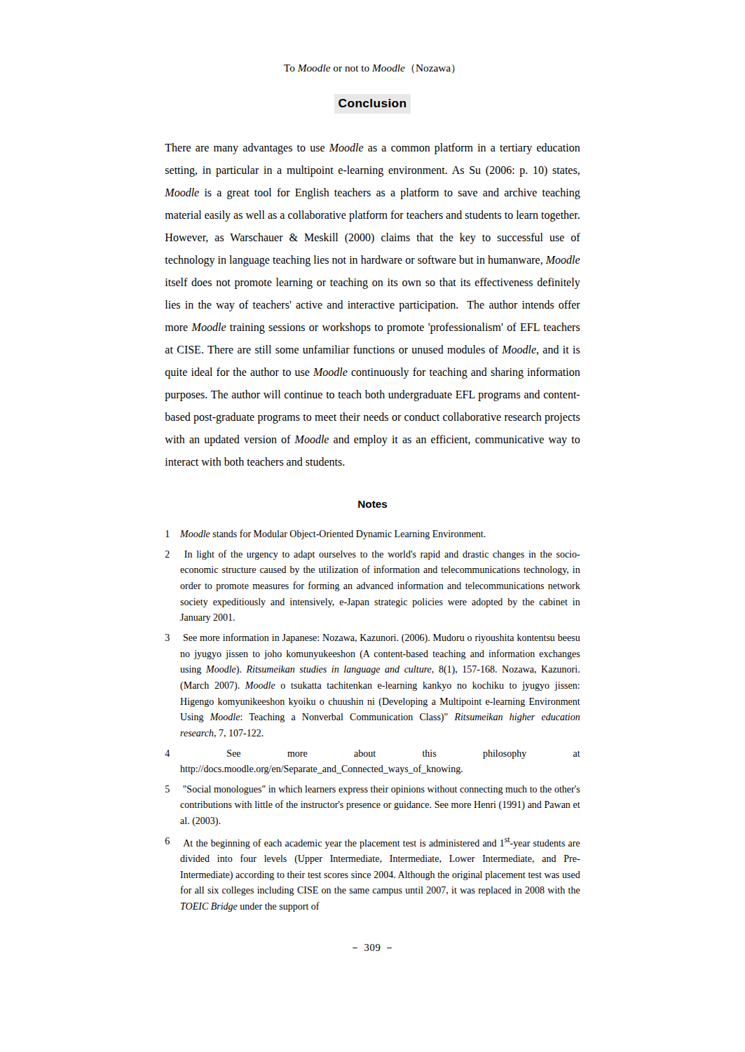To Moodle or not to Moodle（Nozawa）
Conclusion
There are many advantages to use Moodle as a common platform in a tertiary education setting, in particular in a multipoint e-learning environment. As Su (2006: p. 10) states, Moodle is a great tool for English teachers as a platform to save and archive teaching material easily as well as a collaborative platform for teachers and students to learn together. However, as Warschauer & Meskill (2000) claims that the key to successful use of technology in language teaching lies not in hardware or software but in humanware, Moodle itself does not promote learning or teaching on its own so that its effectiveness definitely lies in the way of teachers' active and interactive participation. The author intends offer more Moodle training sessions or workshops to promote 'professionalism' of EFL teachers at CISE. There are still some unfamiliar functions or unused modules of Moodle, and it is quite ideal for the author to use Moodle continuously for teaching and sharing information purposes. The author will continue to teach both undergraduate EFL programs and content-based post-graduate programs to meet their needs or conduct collaborative research projects with an updated version of Moodle and employ it as an efficient, communicative way to interact with both teachers and students.
Notes
1 Moodle stands for Modular Object-Oriented Dynamic Learning Environment.
2 In light of the urgency to adapt ourselves to the world's rapid and drastic changes in the socio-economic structure caused by the utilization of information and telecommunications technology, in order to promote measures for forming an advanced information and telecommunications network society expeditiously and intensively, e-Japan strategic policies were adopted by the cabinet in January 2001.
3 See more information in Japanese: Nozawa, Kazunori. (2006). Mudoru o riyoushita kontentsu beesu no jyugyo jissen to joho komunyukeeshon (A content-based teaching and information exchanges using Moodle). Ritsumeikan studies in language and culture, 8(1), 157-168. Nozawa, Kazunori. (March 2007). Moodle o tsukatta tachitenkan e-learning kankyo no kochiku to jyugyo jissen: Higengo komyunikeeshon kyoiku o chuushin ni (Developing a Multipoint e-learning Environment Using Moodle: Teaching a Nonverbal Communication Class)" Ritsumeikan higher education research, 7, 107-122.
4 See more about this philosophy at http://docs.moodle.org/en/Separate_and_Connected_ways_of_knowing.
5 "Social monologues" in which learners express their opinions without connecting much to the other's contributions with little of the instructor's presence or guidance. See more Henri (1991) and Pawan et al. (2003).
6 At the beginning of each academic year the placement test is administered and 1st-year students are divided into four levels (Upper Intermediate, Intermediate, Lower Intermediate, and Pre-Intermediate) according to their test scores since 2004. Although the original placement test was used for all six colleges including CISE on the same campus until 2007, it was replaced in 2008 with the TOEIC Bridge under the support of
－ 309 －